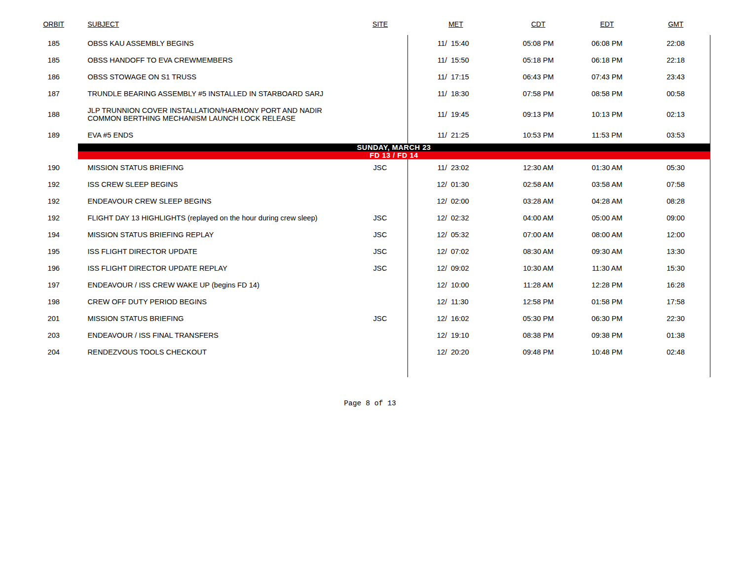| ORBIT | SUBJECT | SITE | MET | CDT | EDT | GMT |
| --- | --- | --- | --- | --- | --- | --- |
| 185 | OBSS KAU ASSEMBLY BEGINS | | 11/ | 15:40 | 05:08 PM | 06:08 PM | 22:08 |
| 185 | OBSS HANDOFF TO EVA CREWMEMBERS | | 11/ | 15:50 | 05:18 PM | 06:18 PM | 22:18 |
| 186 | OBSS STOWAGE ON S1 TRUSS | | 11/ | 17:15 | 06:43 PM | 07:43 PM | 23:43 |
| 187 | TRUNDLE BEARING ASSEMBLY #5 INSTALLED IN STARBOARD SARJ | | 11/ | 18:30 | 07:58 PM | 08:58 PM | 00:58 |
| 188 | JLP TRUNNION COVER INSTALLATION/HARMONY PORT AND NADIR COMMON BERTHING MECHANISM LAUNCH LOCK RELEASE | | 11/ | 19:45 | 09:13 PM | 10:13 PM | 02:13 |
| 189 | EVA #5 ENDS | | 11/ | 21:25 | 10:53 PM | 11:53 PM | 03:53 |
| | SUNDAY, MARCH 23 |
| | FD 13 / FD 14 |
| 190 | MISSION STATUS BRIEFING | JSC | 11/ | 23:02 | 12:30 AM | 01:30 AM | 05:30 |
| 192 | ISS CREW SLEEP BEGINS | | 12/ | 01:30 | 02:58 AM | 03:58 AM | 07:58 |
| 192 | ENDEAVOUR CREW SLEEP BEGINS | | 12/ | 02:00 | 03:28 AM | 04:28 AM | 08:28 |
| 192 | FLIGHT DAY 13 HIGHLIGHTS (replayed on the hour during crew sleep) | JSC | 12/ | 02:32 | 04:00 AM | 05:00 AM | 09:00 |
| 194 | MISSION STATUS BRIEFING REPLAY | JSC | 12/ | 05:32 | 07:00 AM | 08:00 AM | 12:00 |
| 195 | ISS FLIGHT DIRECTOR UPDATE | JSC | 12/ | 07:02 | 08:30 AM | 09:30 AM | 13:30 |
| 196 | ISS FLIGHT DIRECTOR UPDATE REPLAY | JSC | 12/ | 09:02 | 10:30 AM | 11:30 AM | 15:30 |
| 197 | ENDEAVOUR / ISS CREW WAKE UP (begins FD 14) | | 12/ | 10:00 | 11:28 AM | 12:28 PM | 16:28 |
| 198 | CREW OFF DUTY PERIOD BEGINS | | 12/ | 11:30 | 12:58 PM | 01:58 PM | 17:58 |
| 201 | MISSION STATUS BRIEFING | JSC | 12/ | 16:02 | 05:30 PM | 06:30 PM | 22:30 |
| 203 | ENDEAVOUR / ISS FINAL TRANSFERS | | 12/ | 19:10 | 08:38 PM | 09:38 PM | 01:38 |
| 204 | RENDEZVOUS TOOLS CHECKOUT | | 12/ | 20:20 | 09:48 PM | 10:48 PM | 02:48 |
Page 8 of 13